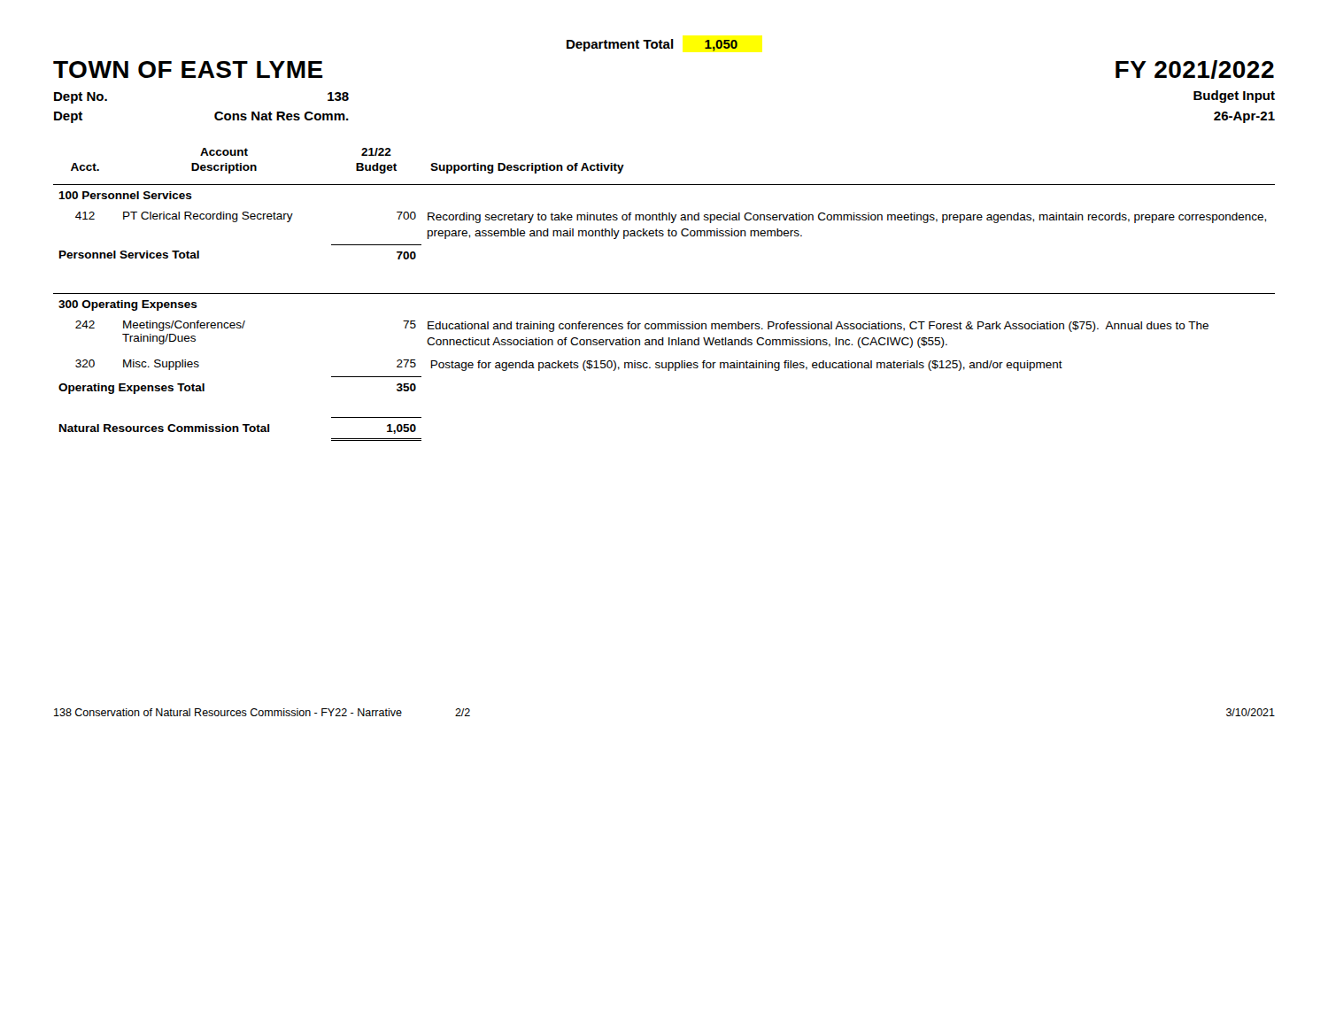Department Total 1,050
TOWN OF EAST LYME
FY 2021/2022
| Dept No. | 138 |
| Dept | Cons Nat Res Comm. |
Budget Input
26-Apr-21
| | Account | 21/22 | |
| --- | --- | --- | --- |
| Acct. | Description | Budget | Supporting Description of Activity |
| 100 Personnel Services |
| 412 | PT Clerical Recording Secretary | 700 | Recording secretary to take minutes of monthly and special Conservation Commission meetings, prepare agendas, maintain records, prepare correspondence, prepare, assemble and mail monthly packets to Commission members. |
| Personnel Services Total | 700 | |
| 300 Operating Expenses |
| 242 | Meetings/Conferences/ Training/Dues | 75 | Educational and training conferences for commission members. Professional Associations, CT Forest & Park Association ($75). Annual dues to The Connecticut Association of Conservation and Inland Wetlands Commissions, Inc. (CACIWC) ($55). |
| 320 | Misc. Supplies | 275 | Postage for agenda packets ($150), misc. supplies for maintaining files, educational materials ($125), and/or equipment |
| Operating Expenses Total | 350 | |
| Natural Resources Commission Total | 1,050 | |
138 Conservation of Natural Resources Commission - FY22 - Narrative 2/2
3/10/2021